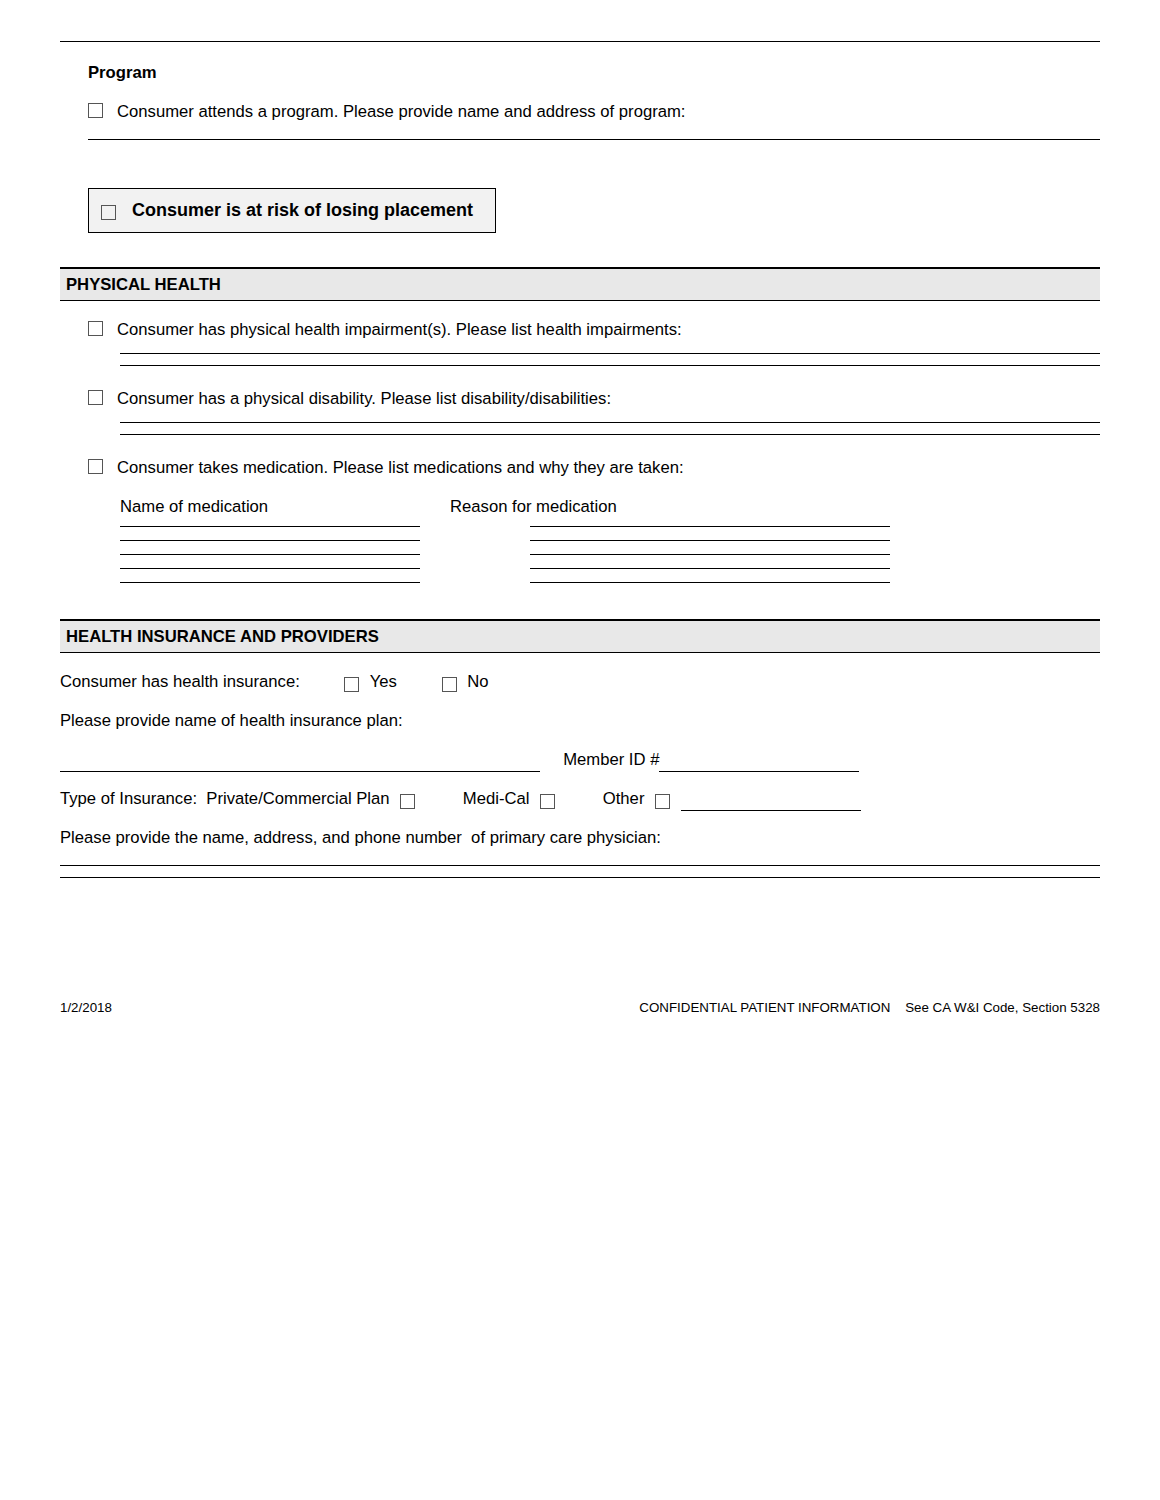Program
Consumer attends a program. Please provide name and address of program:
Consumer is at risk of losing placement
PHYSICAL HEALTH
Consumer has physical health impairment(s). Please list health impairments:
Consumer has a physical disability. Please list disability/disabilities:
Consumer takes medication. Please list medications and why they are taken:
Name of medication
Reason for medication
HEALTH INSURANCE AND PROVIDERS
Consumer has health insurance: Yes No
Please provide name of health insurance plan:
Member ID #
Type of Insurance: Private/Commercial Plan Medi-Cal Other
Please provide the name, address, and phone number of primary care physician:
1/2/2018
CONFIDENTIAL PATIENT INFORMATION See CA W&I Code, Section 5328